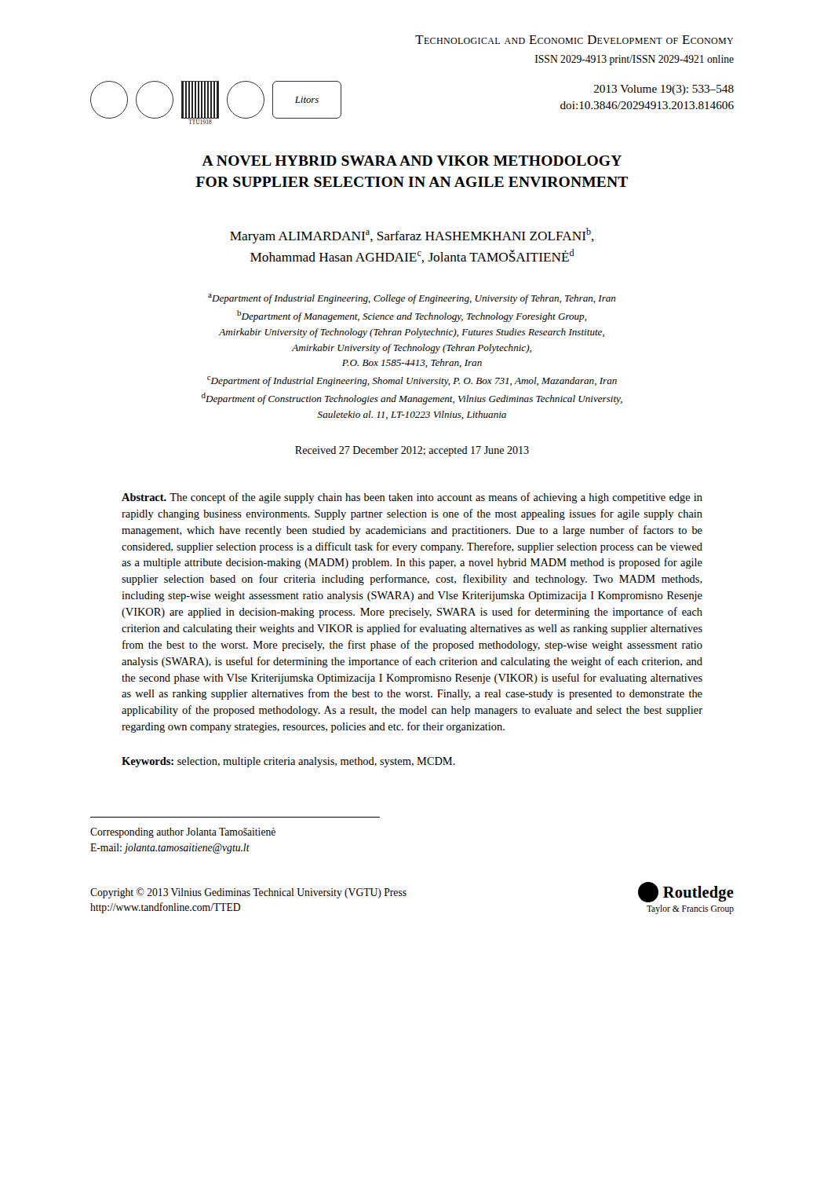Technological and Economic Development of Economy
ISSN 2029-4913 print/ISSN 2029-4921 online
TTÜ1918 Litors
2013 Volume 19(3): 533–548
doi:10.3846/20294913.2013.814606
A Novel Hybrid SWARA and VIKOR Methodology
for Supplier Selection in an Agile Environment
Maryam ALIMARDANIa, Sarfaraz HASHEMKHANI ZOLFANIb,
Mohammad Hasan AGHDAIEc, Jolanta TAMOŠAITIENĖd
aDepartment of Industrial Engineering, College of Engineering, University of Tehran, Tehran, Iran
bDepartment of Management, Science and Technology, Technology Foresight Group,
Amirkabir University of Technology (Tehran Polytechnic), Futures Studies Research Institute,
Amirkabir University of Technology (Tehran Polytechnic),
P.O. Box 1585-4413, Tehran, Iran
cDepartment of Industrial Engineering, Shomal University, P. O. Box 731, Amol, Mazandaran, Iran
dDepartment of Construction Technologies and Management, Vilnius Gediminas Technical University,
Sauletekio al. 11, LT-10223 Vilnius, Lithuania
Received 27 December 2012; accepted 17 June 2013
Abstract. The concept of the agile supply chain has been taken into account as means of achieving a high competitive edge in rapidly changing business environments. Supply partner selection is one of the most appealing issues for agile supply chain management, which have recently been studied by academicians and practitioners. Due to a large number of factors to be considered, supplier selection process is a difficult task for every company. Therefore, supplier selection process can be viewed as a multiple attribute decision-making (MADM) problem. In this paper, a novel hybrid MADM method is proposed for agile supplier selection based on four criteria including performance, cost, flexibility and technology. Two MADM methods, including step-wise weight assessment ratio analysis (SWARA) and Vlse Kriterijumska Optimizacija I Kompromisno Resenje (VIKOR) are applied in decision-making process. More precisely, SWARA is used for determining the importance of each criterion and calculating their weights and VIKOR is applied for evaluating alternatives as well as ranking supplier alternatives from the best to the worst. More precisely, the first phase of the proposed methodology, step-wise weight assessment ratio analysis (SWARA), is useful for determining the importance of each criterion and calculating the weight of each criterion, and the second phase with Vlse Kriterijumska Optimizacija I Kompromisno Resenje (VIKOR) is useful for evaluating alternatives as well as ranking supplier alternatives from the best to the worst. Finally, a real case-study is presented to demonstrate the applicability of the proposed methodology. As a result, the model can help managers to evaluate and select the best supplier regarding own company strategies, resources, policies and etc. for their organization.
Keywords: selection, multiple criteria analysis, method, system, MCDM.
Corresponding author Jolanta Tamošaitienė
E-mail: jolanta.tamosaitiene@vgtu.lt
Copyright © 2013 Vilnius Gediminas Technical University (VGTU) Press
http://www.tandfonline.com/TTED
Routledge Taylor & Francis Group